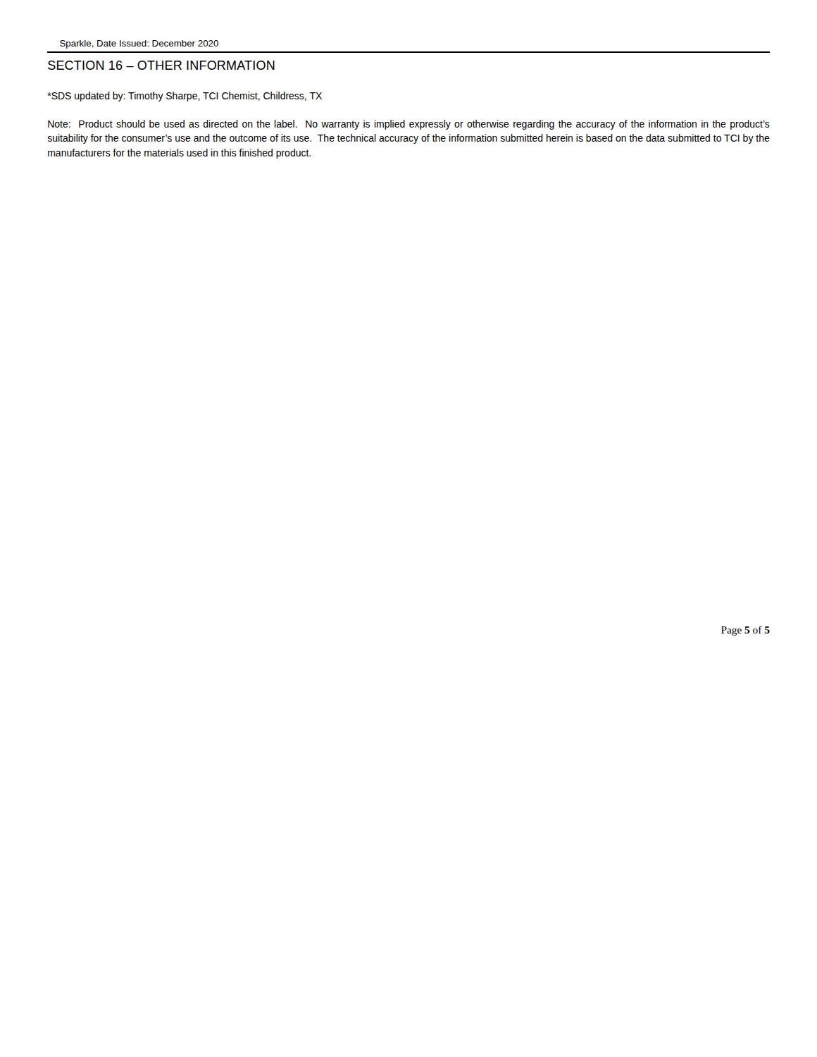Sparkle, Date Issued: December 2020
SECTION 16 – OTHER INFORMATION
*SDS updated by: Timothy Sharpe, TCI Chemist, Childress, TX
Note: Product should be used as directed on the label. No warranty is implied expressly or otherwise regarding the accuracy of the information in the product’s suitability for the consumer’s use and the outcome of its use. The technical accuracy of the information submitted herein is based on the data submitted to TCI by the manufacturers for the materials used in this finished product.
Page 5 of 5